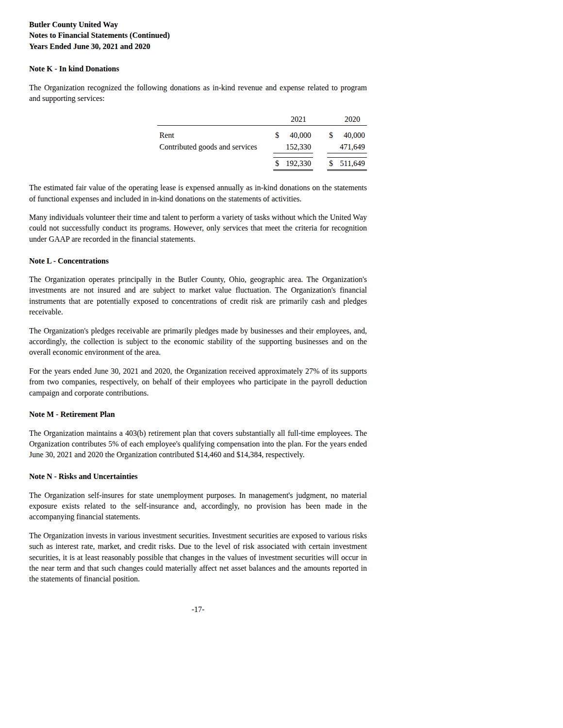Butler County United Way
Notes to Financial Statements (Continued)
Years Ended June 30, 2021 and 2020
Note K - In kind Donations
The Organization recognized the following donations as in-kind revenue and expense related to program and supporting services:
| | | | 2021 | | | 2020 |
| Rent | | $ | 40,000 | | $ | 40,000 |
| Contributed goods and services | | | 152,330 | | | 471,649 |
| | | $ | 192,330 | | $ | 511,649 |
The estimated fair value of the operating lease is expensed annually as in-kind donations on the statements of functional expenses and included in in-kind donations on the statements of activities.
Many individuals volunteer their time and talent to perform a variety of tasks without which the United Way could not successfully conduct its programs. However, only services that meet the criteria for recognition under GAAP are recorded in the financial statements.
Note L - Concentrations
The Organization operates principally in the Butler County, Ohio, geographic area. The Organization's investments are not insured and are subject to market value fluctuation. The Organization's financial instruments that are potentially exposed to concentrations of credit risk are primarily cash and pledges receivable.
The Organization's pledges receivable are primarily pledges made by businesses and their employees, and, accordingly, the collection is subject to the economic stability of the supporting businesses and on the overall economic environment of the area.
For the years ended June 30, 2021 and 2020, the Organization received approximately 27% of its supports from two companies, respectively, on behalf of their employees who participate in the payroll deduction campaign and corporate contributions.
Note M - Retirement Plan
The Organization maintains a 403(b) retirement plan that covers substantially all full-time employees. The Organization contributes 5% of each employee's qualifying compensation into the plan. For the years ended June 30, 2021 and 2020 the Organization contributed $14,460 and $14,384, respectively.
Note N - Risks and Uncertainties
The Organization self-insures for state unemployment purposes. In management's judgment, no material exposure exists related to the self-insurance and, accordingly, no provision has been made in the accompanying financial statements.
The Organization invests in various investment securities. Investment securities are exposed to various risks such as interest rate, market, and credit risks. Due to the level of risk associated with certain investment securities, it is at least reasonably possible that changes in the values of investment securities will occur in the near term and that such changes could materially affect net asset balances and the amounts reported in the statements of financial position.
-17-